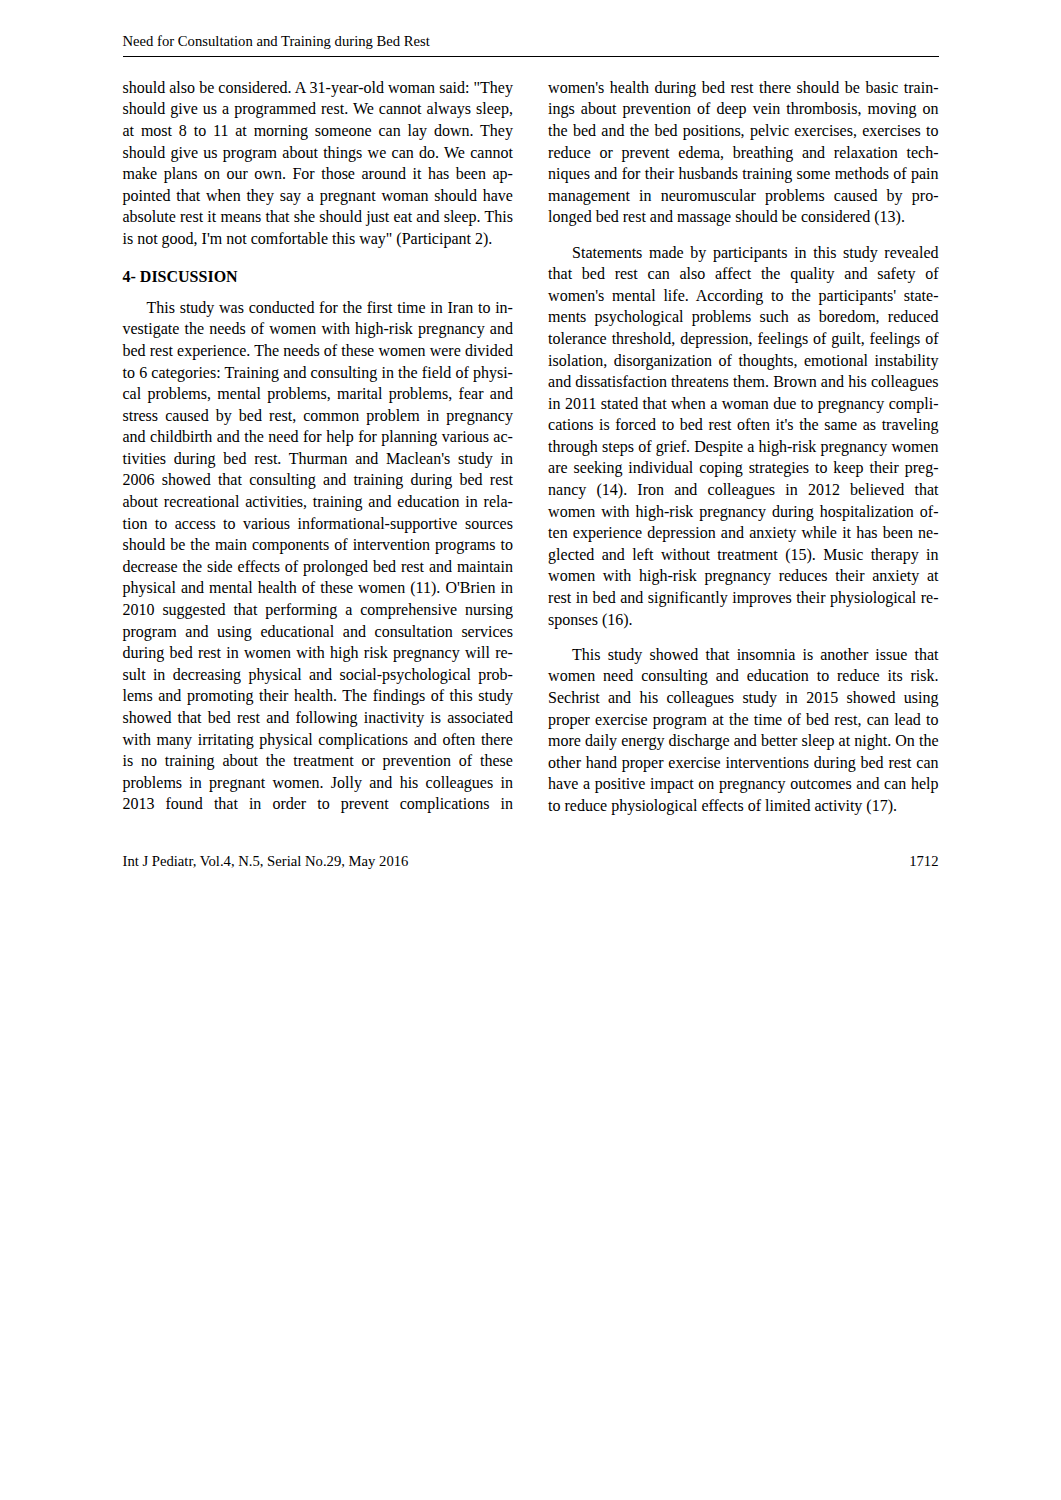Need for Consultation and Training during Bed Rest
should also be considered. A 31-year-old woman said: "They should give us a programmed rest. We cannot always sleep, at most 8 to 11 at morning someone can lay down. They should give us program about things we can do. We cannot make plans on our own. For those around it has been appointed that when they say a pregnant woman should have absolute rest it means that she should just eat and sleep. This is not good, I'm not comfortable this way" (Participant 2).
4- DISCUSSION
This study was conducted for the first time in Iran to investigate the needs of women with high-risk pregnancy and bed rest experience. The needs of these women were divided to 6 categories: Training and consulting in the field of physical problems, mental problems, marital problems, fear and stress caused by bed rest, common problem in pregnancy and childbirth and the need for help for planning various activities during bed rest. Thurman and Maclean's study in 2006 showed that consulting and training during bed rest about recreational activities, training and education in relation to access to various informational-supportive sources should be the main components of intervention programs to decrease the side effects of prolonged bed rest and maintain physical and mental health of these women (11). O'Brien in 2010 suggested that performing a comprehensive nursing program and using educational and consultation services during bed rest in women with high risk pregnancy will result in decreasing physical and social-psychological problems and promoting their health. The findings of this study showed that bed rest and following inactivity is associated with many irritating physical complications and often there is no training about the treatment or prevention of these problems in pregnant women. Jolly and his colleagues in 2013 found that in order to prevent complications in women's health during bed rest there should be basic trainings about prevention of deep vein thrombosis, moving on the bed and the bed positions, pelvic exercises, exercises to reduce or prevent edema, breathing and relaxation techniques and for their husbands training some methods of pain management in neuromuscular problems caused by prolonged bed rest and massage should be considered (13).
Statements made by participants in this study revealed that bed rest can also affect the quality and safety of women's mental life. According to the participants' statements psychological problems such as boredom, reduced tolerance threshold, depression, feelings of guilt, feelings of isolation, disorganization of thoughts, emotional instability and dissatisfaction threatens them. Brown and his colleagues in 2011 stated that when a woman due to pregnancy complications is forced to bed rest often it's the same as traveling through steps of grief. Despite a high-risk pregnancy women are seeking individual coping strategies to keep their pregnancy (14). Iron and colleagues in 2012 believed that women with high-risk pregnancy during hospitalization often experience depression and anxiety while it has been neglected and left without treatment (15). Music therapy in women with high-risk pregnancy reduces their anxiety at rest in bed and significantly improves their physiological responses (16).
This study showed that insomnia is another issue that women need consulting and education to reduce its risk. Sechrist and his colleagues study in 2015 showed using proper exercise program at the time of bed rest, can lead to more daily energy discharge and better sleep at night. On the other hand proper exercise interventions during bed rest can have a positive impact on pregnancy outcomes and can help to reduce physiological effects of limited activity (17).
Int J Pediatr, Vol.4, N.5, Serial No.29, May 2016 1712